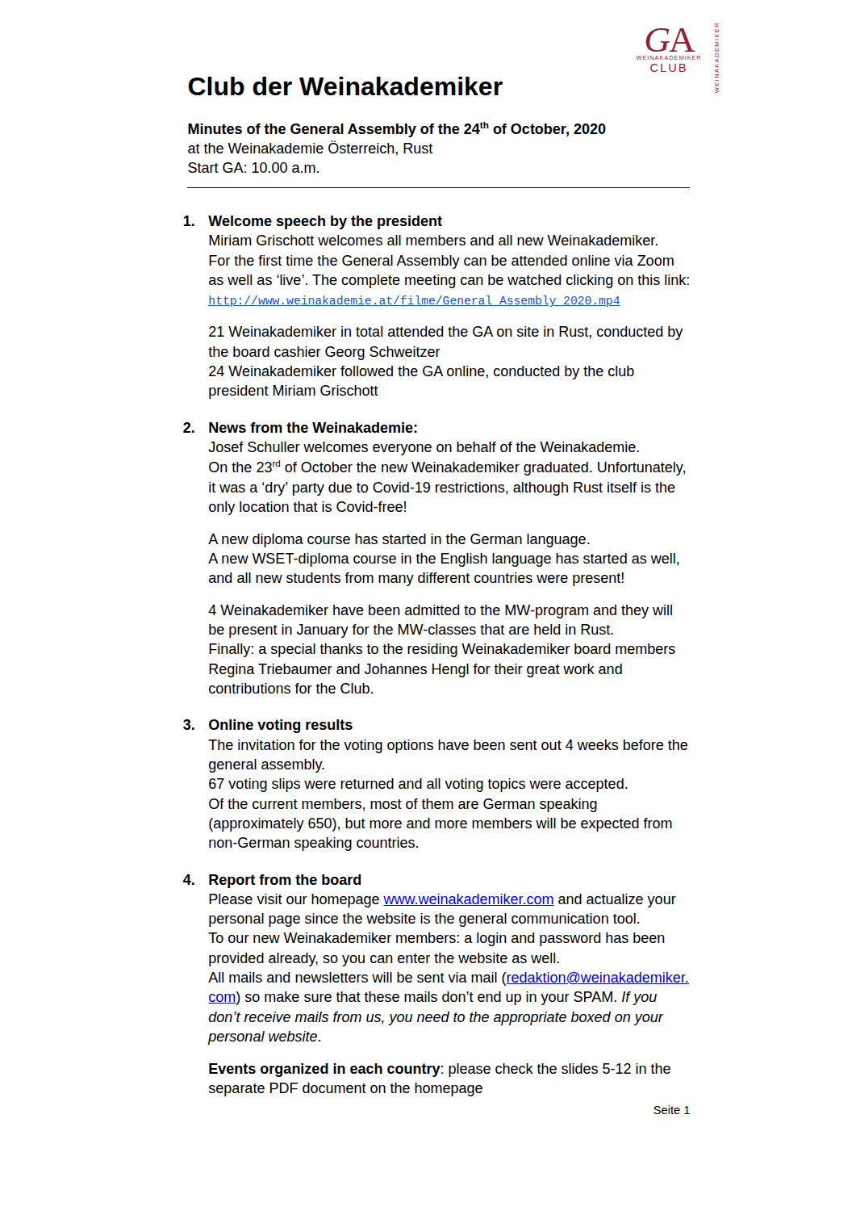WEINAKADEMIKER
GA
WEINAKADEMIKER
CLUB
Club der Weinakademiker
Minutes of the General Assembly of the 24th of October, 2020
at the Weinakademie Österreich, Rust
Start GA: 10.00 a.m.
Welcome speech by the president
Miriam Grischott welcomes all members and all new Weinakademiker.
For the first time the General Assembly can be attended online via Zoom as well as ‘live’. The complete meeting can be watched clicking on this link:
http://www.weinakademie.at/filme/General_Assembly_2020.mp4
21 Weinakademiker in total attended the GA on site in Rust, conducted by the board cashier Georg Schweitzer
24 Weinakademiker followed the GA online, conducted by the club president Miriam Grischott
News from the Weinakademie:
Josef Schuller welcomes everyone on behalf of the Weinakademie.
On the 23rd of October the new Weinakademiker graduated. Unfortunately, it was a ‘dry’ party due to Covid-19 restrictions, although Rust itself is the only location that is Covid-free!
A new diploma course has started in the German language.
A new WSET-diploma course in the English language has started as well, and all new students from many different countries were present!
4 Weinakademiker have been admitted to the MW-program and they will be present in January for the MW-classes that are held in Rust.
Finally: a special thanks to the residing Weinakademiker board members Regina Triebaumer and Johannes Hengl for their great work and contributions for the Club.
Online voting results
The invitation for the voting options have been sent out 4 weeks before the general assembly.
67 voting slips were returned and all voting topics were accepted.
Of the current members, most of them are German speaking (approximately 650), but more and more members will be expected from non-German speaking countries.
Report from the board
Please visit our homepage www.weinakademiker.com and actualize your personal page since the website is the general communication tool.
To our new Weinakademiker members: a login and password has been provided already, so you can enter the website as well.
All mails and newsletters will be sent via mail (redaktion@weinakademiker.com) so make sure that these mails don’t end up in your SPAM. If you don’t receive mails from us, you need to the appropriate boxed on your personal website.
Events organized in each country: please check the slides 5-12 in the separate PDF document on the homepage
Seite 1